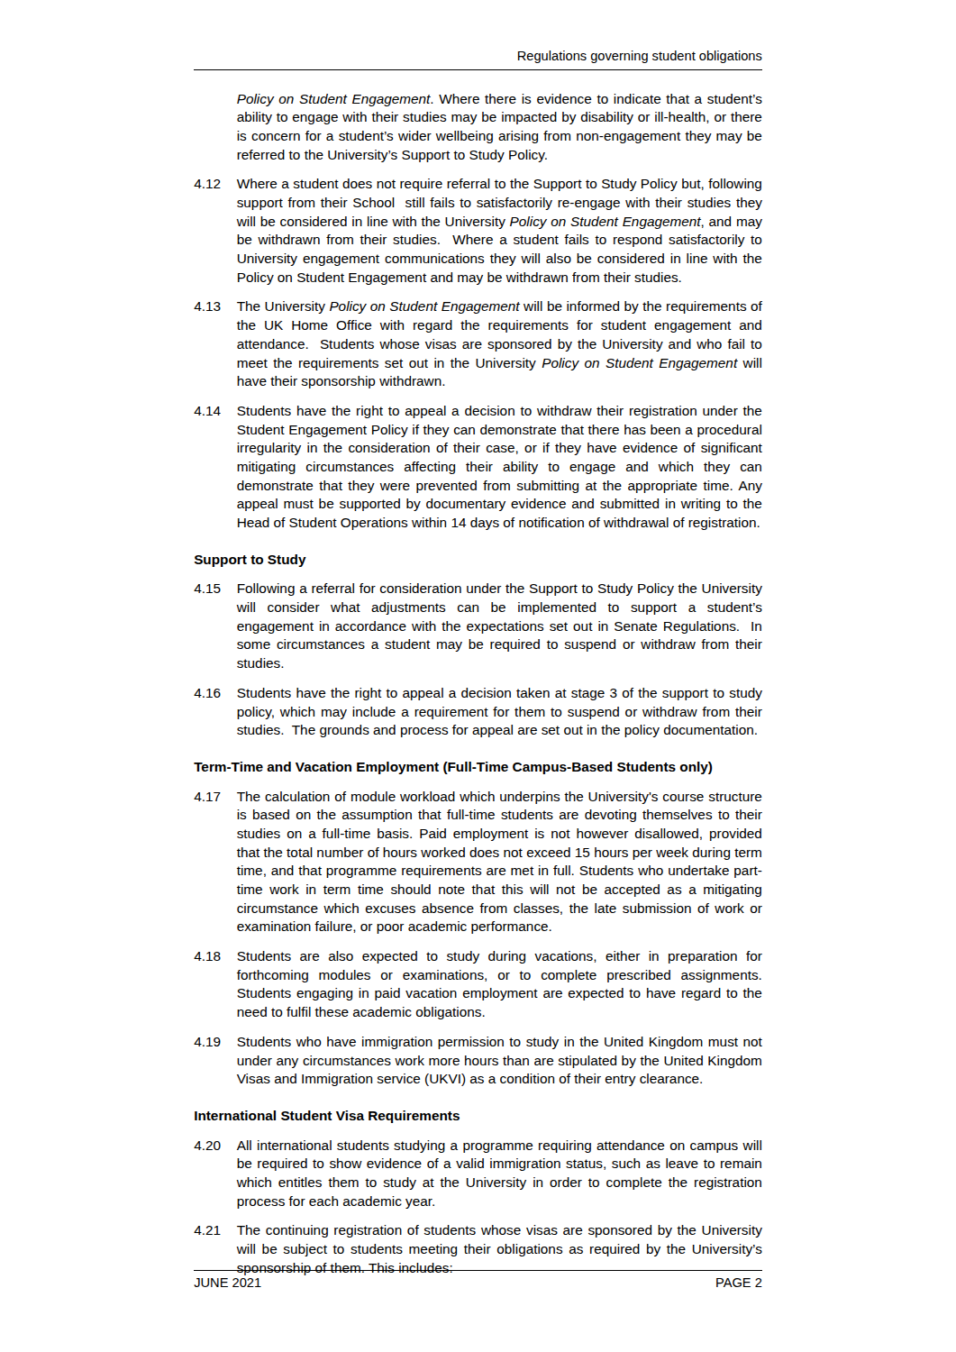Regulations governing student obligations
Policy on Student Engagement. Where there is evidence to indicate that a student’s ability to engage with their studies may be impacted by disability or ill-health, or there is concern for a student’s wider wellbeing arising from non-engagement they may be referred to the University’s Support to Study Policy.
4.12
Where a student does not require referral to the Support to Study Policy but, following support from their School still fails to satisfactorily re-engage with their studies they will be considered in line with the University Policy on Student Engagement, and may be withdrawn from their studies. Where a student fails to respond satisfactorily to University engagement communications they will also be considered in line with the Policy on Student Engagement and may be withdrawn from their studies.
4.13
The University Policy on Student Engagement will be informed by the requirements of the UK Home Office with regard the requirements for student engagement and attendance. Students whose visas are sponsored by the University and who fail to meet the requirements set out in the University Policy on Student Engagement will have their sponsorship withdrawn.
4.14
Students have the right to appeal a decision to withdraw their registration under the Student Engagement Policy if they can demonstrate that there has been a procedural irregularity in the consideration of their case, or if they have evidence of significant mitigating circumstances affecting their ability to engage and which they can demonstrate that they were prevented from submitting at the appropriate time. Any appeal must be supported by documentary evidence and submitted in writing to the Head of Student Operations within 14 days of notification of withdrawal of registration.
Support to Study
4.15
Following a referral for consideration under the Support to Study Policy the University will consider what adjustments can be implemented to support a student’s engagement in accordance with the expectations set out in Senate Regulations. In some circumstances a student may be required to suspend or withdraw from their studies.
4.16
Students have the right to appeal a decision taken at stage 3 of the support to study policy, which may include a requirement for them to suspend or withdraw from their studies. The grounds and process for appeal are set out in the policy documentation.
Term-Time and Vacation Employment (Full-Time Campus-Based Students only)
4.17
The calculation of module workload which underpins the University's course structure is based on the assumption that full-time students are devoting themselves to their studies on a full-time basis. Paid employment is not however disallowed, provided that the total number of hours worked does not exceed 15 hours per week during term time, and that programme requirements are met in full. Students who undertake part-time work in term time should note that this will not be accepted as a mitigating circumstance which excuses absence from classes, the late submission of work or examination failure, or poor academic performance.
4.18
Students are also expected to study during vacations, either in preparation for forthcoming modules or examinations, or to complete prescribed assignments. Students engaging in paid vacation employment are expected to have regard to the need to fulfil these academic obligations.
4.19
Students who have immigration permission to study in the United Kingdom must not under any circumstances work more hours than are stipulated by the United Kingdom Visas and Immigration service (UKVI) as a condition of their entry clearance.
International Student Visa Requirements
4.20
All international students studying a programme requiring attendance on campus will be required to show evidence of a valid immigration status, such as leave to remain which entitles them to study at the University in order to complete the registration process for each academic year.
4.21
The continuing registration of students whose visas are sponsored by the University will be subject to students meeting their obligations as required by the University’s sponsorship of them. This includes:
JUNE 2021 PAGE 2